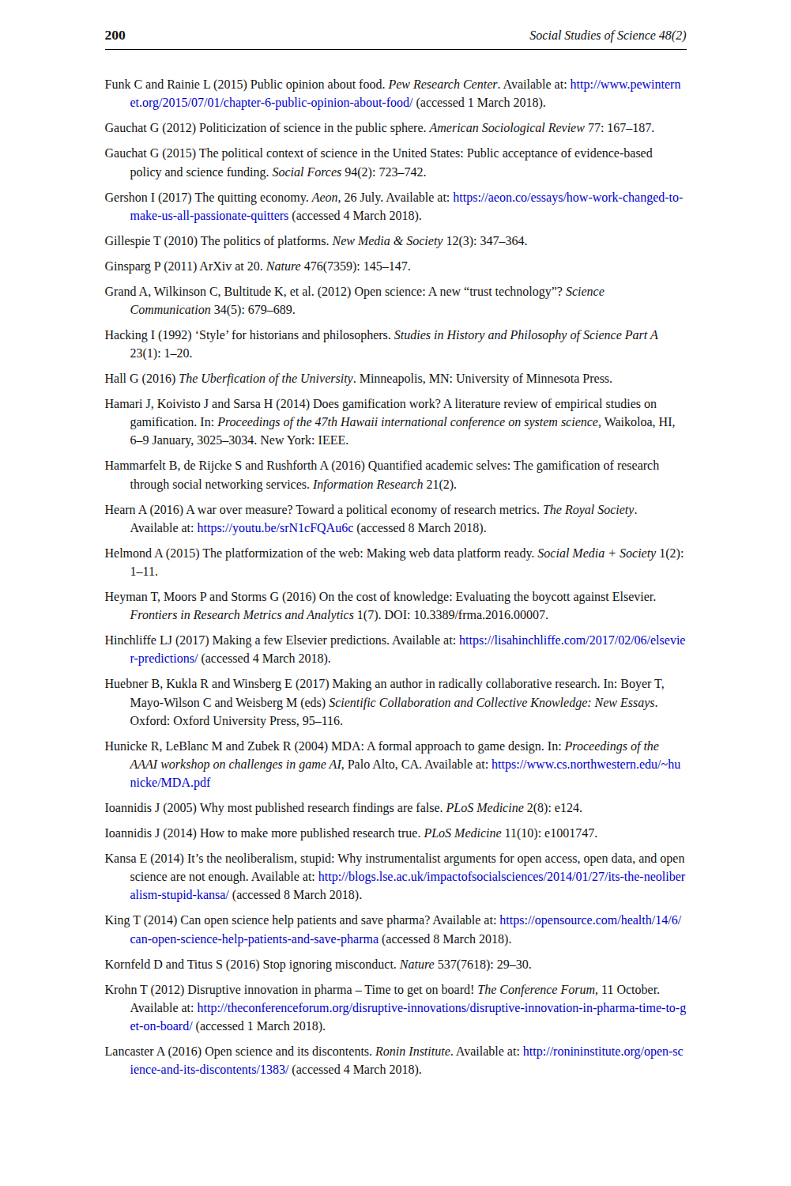200 Social Studies of Science 48(2)
Funk C and Rainie L (2015) Public opinion about food. Pew Research Center. Available at: http://www.pewinternet.org/2015/07/01/chapter-6-public-opinion-about-food/ (accessed 1 March 2018).
Gauchat G (2012) Politicization of science in the public sphere. American Sociological Review 77: 167–187.
Gauchat G (2015) The political context of science in the United States: Public acceptance of evidence-based policy and science funding. Social Forces 94(2): 723–742.
Gershon I (2017) The quitting economy. Aeon, 26 July. Available at: https://aeon.co/essays/how-work-changed-to-make-us-all-passionate-quitters (accessed 4 March 2018).
Gillespie T (2010) The politics of platforms. New Media & Society 12(3): 347–364.
Ginsparg P (2011) ArXiv at 20. Nature 476(7359): 145–147.
Grand A, Wilkinson C, Bultitude K, et al. (2012) Open science: A new “trust technology”? Science Communication 34(5): 679–689.
Hacking I (1992) ‘Style’ for historians and philosophers. Studies in History and Philosophy of Science Part A 23(1): 1–20.
Hall G (2016) The Uberfication of the University. Minneapolis, MN: University of Minnesota Press.
Hamari J, Koivisto J and Sarsa H (2014) Does gamification work? A literature review of empirical studies on gamification. In: Proceedings of the 47th Hawaii international conference on system science, Waikoloa, HI, 6–9 January, 3025–3034. New York: IEEE.
Hammarfelt B, de Rijcke S and Rushforth A (2016) Quantified academic selves: The gamification of research through social networking services. Information Research 21(2).
Hearn A (2016) A war over measure? Toward a political economy of research metrics. The Royal Society. Available at: https://youtu.be/srN1cFQAu6c (accessed 8 March 2018).
Helmond A (2015) The platformization of the web: Making web data platform ready. Social Media + Society 1(2): 1–11.
Heyman T, Moors P and Storms G (2016) On the cost of knowledge: Evaluating the boycott against Elsevier. Frontiers in Research Metrics and Analytics 1(7). DOI: 10.3389/frma.2016.00007.
Hinchliffe LJ (2017) Making a few Elsevier predictions. Available at: https://lisahinchliffe.com/2017/02/06/elsevier-predictions/ (accessed 4 March 2018).
Huebner B, Kukla R and Winsberg E (2017) Making an author in radically collaborative research. In: Boyer T, Mayo-Wilson C and Weisberg M (eds) Scientific Collaboration and Collective Knowledge: New Essays. Oxford: Oxford University Press, 95–116.
Hunicke R, LeBlanc M and Zubek R (2004) MDA: A formal approach to game design. In: Proceedings of the AAAI workshop on challenges in game AI, Palo Alto, CA. Available at: https://www.cs.northwestern.edu/~hunicke/MDA.pdf
Ioannidis J (2005) Why most published research findings are false. PLoS Medicine 2(8): e124.
Ioannidis J (2014) How to make more published research true. PLoS Medicine 11(10): e1001747.
Kansa E (2014) It’s the neoliberalism, stupid: Why instrumentalist arguments for open access, open data, and open science are not enough. Available at: http://blogs.lse.ac.uk/impactofsocialsciences/2014/01/27/its-the-neoliberalism-stupid-kansa/ (accessed 8 March 2018).
King T (2014) Can open science help patients and save pharma? Available at: https://opensource.com/health/14/6/can-open-science-help-patients-and-save-pharma (accessed 8 March 2018).
Kornfeld D and Titus S (2016) Stop ignoring misconduct. Nature 537(7618): 29–30.
Krohn T (2012) Disruptive innovation in pharma – Time to get on board! The Conference Forum, 11 October. Available at: http://theconferenceforum.org/disruptive-innovations/disruptive-innovation-in-pharma-time-to-get-on-board/ (accessed 1 March 2018).
Lancaster A (2016) Open science and its discontents. Ronin Institute. Available at: http://ronininstitute.org/open-science-and-its-discontents/1383/ (accessed 4 March 2018).